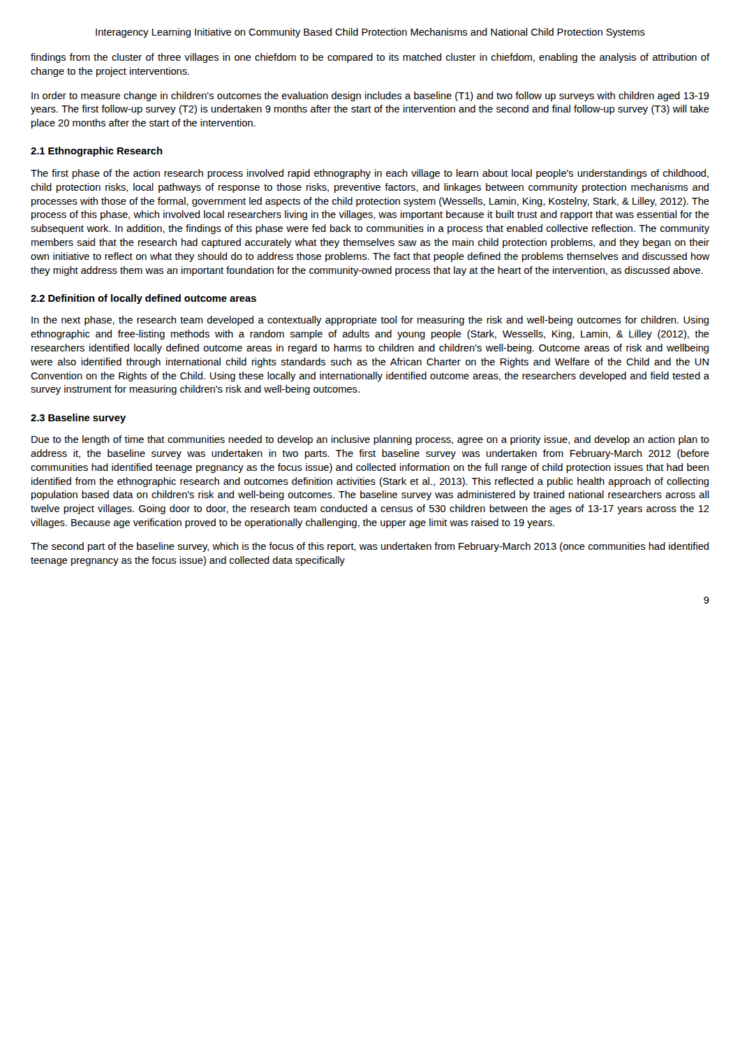Interagency Learning Initiative on Community Based Child Protection Mechanisms and National Child Protection Systems
findings from the cluster of three villages in one chiefdom to be compared to its matched cluster in chiefdom, enabling the analysis of attribution of change to the project interventions.
In order to measure change in children's outcomes the evaluation design includes a baseline (T1) and two follow up surveys with children aged 13-19 years. The first follow-up survey (T2) is undertaken 9 months after the start of the intervention and the second and final follow-up survey (T3) will take place 20 months after the start of the intervention.
2.1 Ethnographic Research
The first phase of the action research process involved rapid ethnography in each village to learn about local people's understandings of childhood, child protection risks, local pathways of response to those risks, preventive factors, and linkages between community protection mechanisms and processes with those of the formal, government led aspects of the child protection system (Wessells, Lamin, King, Kostelny, Stark, & Lilley, 2012). The process of this phase, which involved local researchers living in the villages, was important because it built trust and rapport that was essential for the subsequent work. In addition, the findings of this phase were fed back to communities in a process that enabled collective reflection. The community members said that the research had captured accurately what they themselves saw as the main child protection problems, and they began on their own initiative to reflect on what they should do to address those problems. The fact that people defined the problems themselves and discussed how they might address them was an important foundation for the community-owned process that lay at the heart of the intervention, as discussed above.
2.2 Definition of locally defined outcome areas
In the next phase, the research team developed a contextually appropriate tool for measuring the risk and well-being outcomes for children. Using ethnographic and free-listing methods with a random sample of adults and young people (Stark, Wessells, King, Lamin, & Lilley (2012), the researchers identified locally defined outcome areas in regard to harms to children and children's well-being. Outcome areas of risk and wellbeing were also identified through international child rights standards such as the African Charter on the Rights and Welfare of the Child and the UN Convention on the Rights of the Child. Using these locally and internationally identified outcome areas, the researchers developed and field tested a survey instrument for measuring children's risk and well-being outcomes.
2.3 Baseline survey
Due to the length of time that communities needed to develop an inclusive planning process, agree on a priority issue, and develop an action plan to address it, the baseline survey was undertaken in two parts. The first baseline survey was undertaken from February-March 2012 (before communities had identified teenage pregnancy as the focus issue) and collected information on the full range of child protection issues that had been identified from the ethnographic research and outcomes definition activities (Stark et al., 2013). This reflected a public health approach of collecting population based data on children's risk and well-being outcomes. The baseline survey was administered by trained national researchers across all twelve project villages. Going door to door, the research team conducted a census of 530 children between the ages of 13-17 years across the 12 villages. Because age verification proved to be operationally challenging, the upper age limit was raised to 19 years.
The second part of the baseline survey, which is the focus of this report, was undertaken from February-March 2013 (once communities had identified teenage pregnancy as the focus issue) and collected data specifically
9